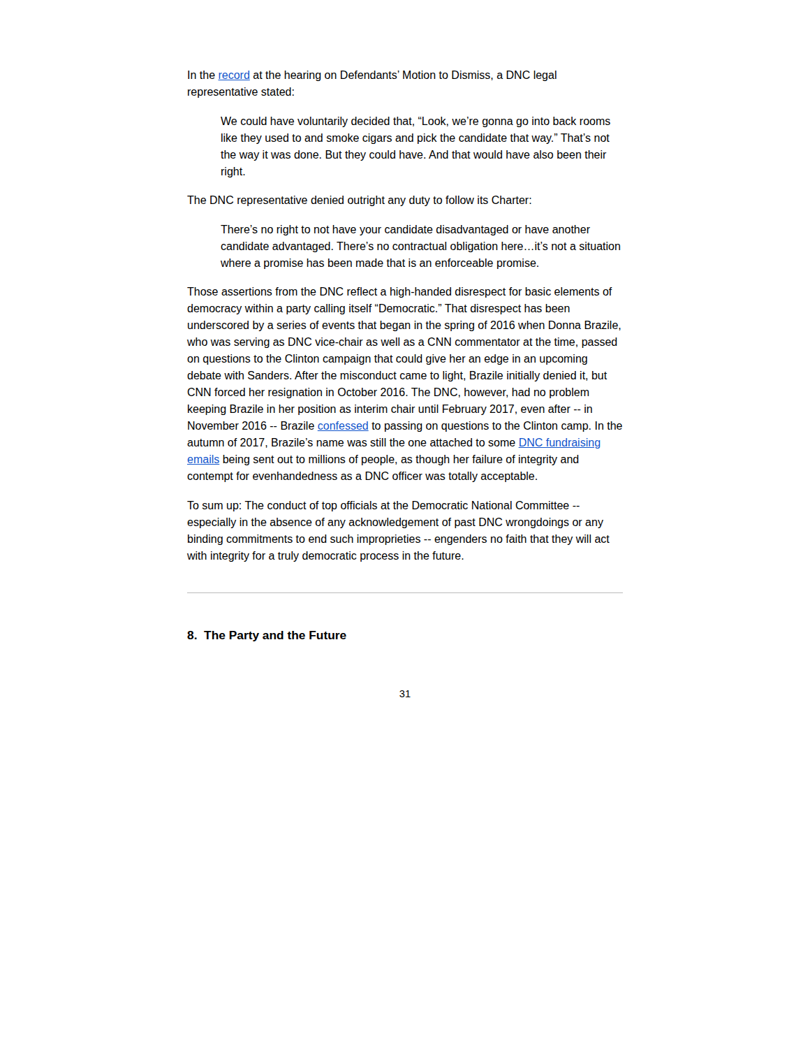In the record at the hearing on Defendants’ Motion to Dismiss, a DNC legal representative stated:
We could have voluntarily decided that, “Look, we’re gonna go into back rooms like they used to and smoke cigars and pick the candidate that way.” That’s not the way it was done. But they could have. And that would have also been their right.
The DNC representative denied outright any duty to follow its Charter:
There’s no right to not have your candidate disadvantaged or have another candidate advantaged. There’s no contractual obligation here…it’s not a situation where a promise has been made that is an enforceable promise.
Those assertions from the DNC reflect a high-handed disrespect for basic elements of democracy within a party calling itself “Democratic.” That disrespect has been underscored by a series of events that began in the spring of 2016 when Donna Brazile, who was serving as DNC vice-chair as well as a CNN commentator at the time, passed on questions to the Clinton campaign that could give her an edge in an upcoming debate with Sanders. After the misconduct came to light, Brazile initially denied it, but CNN forced her resignation in October 2016. The DNC, however, had no problem keeping Brazile in her position as interim chair until February 2017, even after -- in November 2016 -- Brazile confessed to passing on questions to the Clinton camp. In the autumn of 2017, Brazile’s name was still the one attached to some DNC fundraising emails being sent out to millions of people, as though her failure of integrity and contempt for evenhandedness as a DNC officer was totally acceptable.
To sum up: The conduct of top officials at the Democratic National Committee -- especially in the absence of any acknowledgement of past DNC wrongdoings or any binding commitments to end such improprieties -- engenders no faith that they will act with integrity for a truly democratic process in the future.
8. The Party and the Future
31